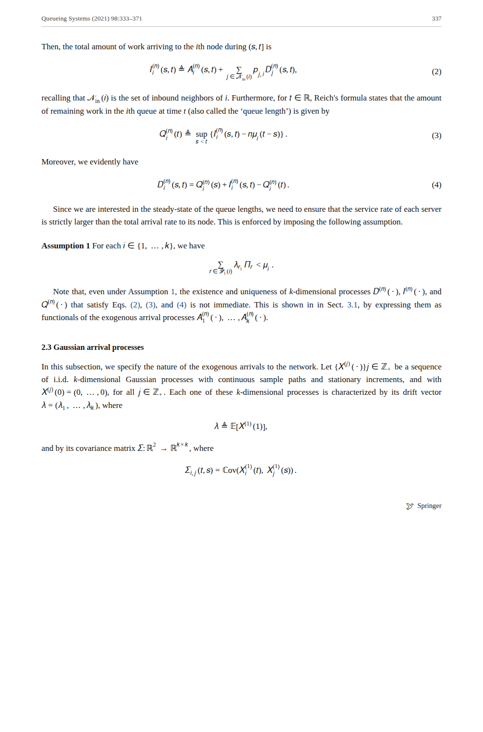Queueing Systems (2021) 98:333–371 337
Then, the total amount of work arriving to the ith node during (s,t] is
Ii(n) (s,t) ≜ Ai(n) (s,t) + ∑ j∈𝒩in(i) pj,i Dj(n) (s,t) ,
(2)
recalling that 𝒩in(i) is the set of inbound neighbors of i. Furthermore, for t∈ℝ, Reich's formula states that the amount of remaining work in the ith queue at time t (also called the ‘queue length’) is given by
Qi(n) (t) ≜ sup s<t { Ii(n) (s,t) − nμi (t−s) } .
(3)
Moreover, we evidently have
Di(n) (s,t) = Qi(n) (s) + Ii(n) (s,t) − Qi(n) (t) .
(4)
Since we are interested in the steady-state of the queue lengths, we need to ensure that the service rate of each server is strictly larger than the total arrival rate to its node. This is enforced by imposing the following assumption.
Assumption 1 For each i∈{1,…,k}, we have
∑ r∈𝒫1(i) λr1 Πr < μi .
Note that, even under Assumption 1, the existence and uniqueness of k-dimensional processes D(n)(·), I(n)(·), and Q(n)(·) that satisfy Eqs. (2), (3), and (4) is not immediate. This is shown in in Sect. 3.1, by expressing them as functionals of the exogenous arrival processes A1(n)(·),…,Ak(n)(·).
2.3 Gaussian arrival processes
In this subsection, we specify the nature of the exogenous arrivals to the network. Let {X(j)(·)}j∈ℤ+ be a sequence of i.i.d. k-dimensional Gaussian processes with continuous sample paths and stationary increments, and with X(j)(0)=(0,…,0), for all j∈ℤ+. Each one of these k-dimensional processes is characterized by its drift vector λ=(λ1,…,λk), where
λ ≜ 𝔼 [ X(1) (1) ] ,
and by its covariance matrix Σ:ℝ2→ℝk×k, where
Σi,j (t,s) = ℂov ( Xi(1) (t) , Xj(1) (s) ) .
🕊 Springer